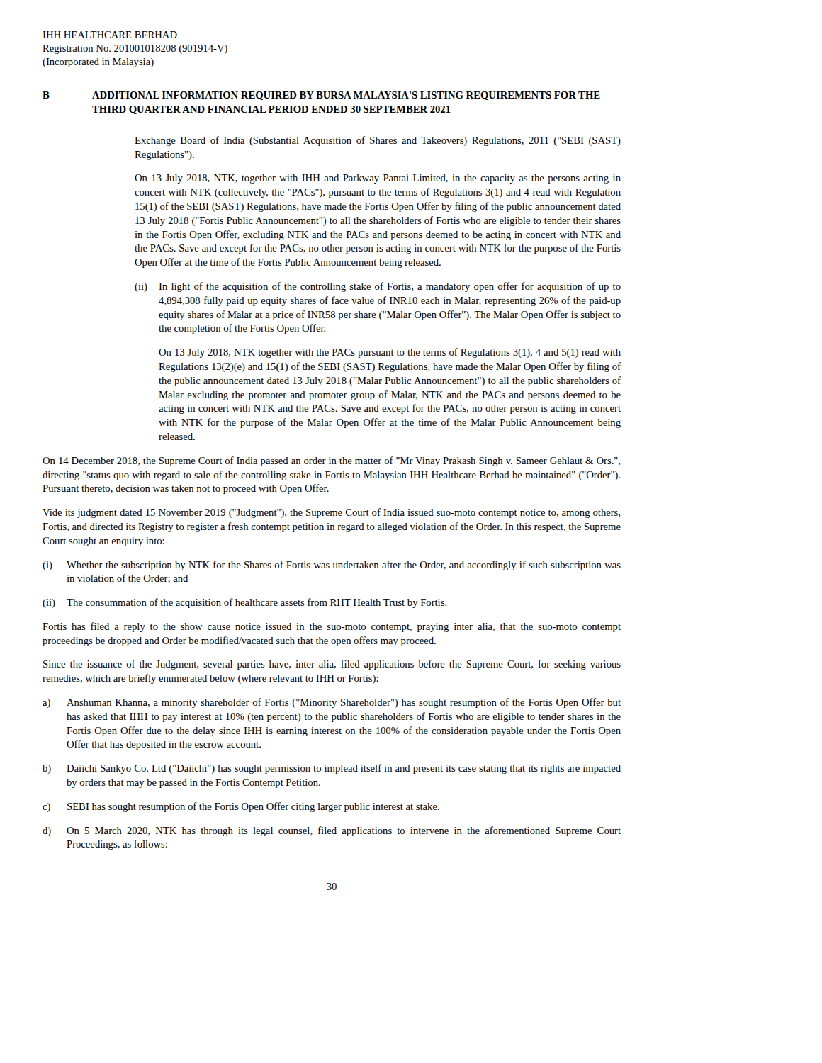IHH HEALTHCARE BERHAD
Registration No. 201001018208 (901914-V)
(Incorporated in Malaysia)
B
ADDITIONAL INFORMATION REQUIRED BY BURSA MALAYSIA'S LISTING REQUIREMENTS FOR THE THIRD QUARTER AND FINANCIAL PERIOD ENDED 30 SEPTEMBER 2021
Exchange Board of India (Substantial Acquisition of Shares and Takeovers) Regulations, 2011 ("SEBI (SAST) Regulations").
On 13 July 2018, NTK, together with IHH and Parkway Pantai Limited, in the capacity as the persons acting in concert with NTK (collectively, the "PACs"), pursuant to the terms of Regulations 3(1) and 4 read with Regulation 15(1) of the SEBI (SAST) Regulations, have made the Fortis Open Offer by filing of the public announcement dated 13 July 2018 ("Fortis Public Announcement") to all the shareholders of Fortis who are eligible to tender their shares in the Fortis Open Offer, excluding NTK and the PACs and persons deemed to be acting in concert with NTK and the PACs. Save and except for the PACs, no other person is acting in concert with NTK for the purpose of the Fortis Open Offer at the time of the Fortis Public Announcement being released.
(ii)
In light of the acquisition of the controlling stake of Fortis, a mandatory open offer for acquisition of up to 4,894,308 fully paid up equity shares of face value of INR10 each in Malar, representing 26% of the paid-up equity shares of Malar at a price of INR58 per share ("Malar Open Offer"). The Malar Open Offer is subject to the completion of the Fortis Open Offer.
On 13 July 2018, NTK together with the PACs pursuant to the terms of Regulations 3(1), 4 and 5(1) read with Regulations 13(2)(e) and 15(1) of the SEBI (SAST) Regulations, have made the Malar Open Offer by filing of the public announcement dated 13 July 2018 ("Malar Public Announcement") to all the public shareholders of Malar excluding the promoter and promoter group of Malar, NTK and the PACs and persons deemed to be acting in concert with NTK and the PACs. Save and except for the PACs, no other person is acting in concert with NTK for the purpose of the Malar Open Offer at the time of the Malar Public Announcement being released.
On 14 December 2018, the Supreme Court of India passed an order in the matter of "Mr Vinay Prakash Singh v. Sameer Gehlaut & Ors.", directing "status quo with regard to sale of the controlling stake in Fortis to Malaysian IHH Healthcare Berhad be maintained" ("Order"). Pursuant thereto, decision was taken not to proceed with Open Offer.
Vide its judgment dated 15 November 2019 ("Judgment"), the Supreme Court of India issued suo-moto contempt notice to, among others, Fortis, and directed its Registry to register a fresh contempt petition in regard to alleged violation of the Order. In this respect, the Supreme Court sought an enquiry into:
(i)
Whether the subscription by NTK for the Shares of Fortis was undertaken after the Order, and accordingly if such subscription was in violation of the Order; and
(ii)
The consummation of the acquisition of healthcare assets from RHT Health Trust by Fortis.
Fortis has filed a reply to the show cause notice issued in the suo-moto contempt, praying inter alia, that the suo-moto contempt proceedings be dropped and Order be modified/vacated such that the open offers may proceed.
Since the issuance of the Judgment, several parties have, inter alia, filed applications before the Supreme Court, for seeking various remedies, which are briefly enumerated below (where relevant to IHH or Fortis):
a)
Anshuman Khanna, a minority shareholder of Fortis ("Minority Shareholder") has sought resumption of the Fortis Open Offer but has asked that IHH to pay interest at 10% (ten percent) to the public shareholders of Fortis who are eligible to tender shares in the Fortis Open Offer due to the delay since IHH is earning interest on the 100% of the consideration payable under the Fortis Open Offer that has deposited in the escrow account.
b)
Daiichi Sankyo Co. Ltd ("Daiichi") has sought permission to implead itself in and present its case stating that its rights are impacted by orders that may be passed in the Fortis Contempt Petition.
c)
SEBI has sought resumption of the Fortis Open Offer citing larger public interest at stake.
d)
On 5 March 2020, NTK has through its legal counsel, filed applications to intervene in the aforementioned Supreme Court Proceedings, as follows:
30